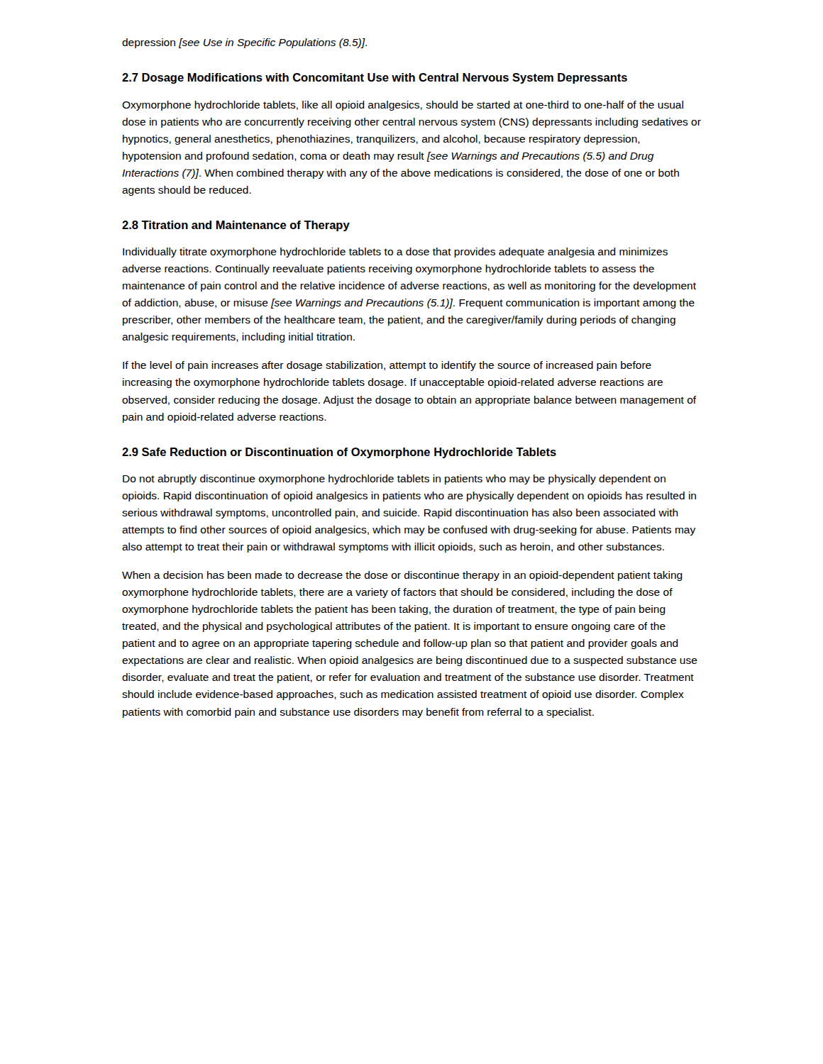depression [see Use in Specific Populations (8.5)].
2.7 Dosage Modifications with Concomitant Use with Central Nervous System Depressants
Oxymorphone hydrochloride tablets, like all opioid analgesics, should be started at one-third to one-half of the usual dose in patients who are concurrently receiving other central nervous system (CNS) depressants including sedatives or hypnotics, general anesthetics, phenothiazines, tranquilizers, and alcohol, because respiratory depression, hypotension and profound sedation, coma or death may result [see Warnings and Precautions (5.5) and Drug Interactions (7)]. When combined therapy with any of the above medications is considered, the dose of one or both agents should be reduced.
2.8 Titration and Maintenance of Therapy
Individually titrate oxymorphone hydrochloride tablets to a dose that provides adequate analgesia and minimizes adverse reactions. Continually reevaluate patients receiving oxymorphone hydrochloride tablets to assess the maintenance of pain control and the relative incidence of adverse reactions, as well as monitoring for the development of addiction, abuse, or misuse [see Warnings and Precautions (5.1)]. Frequent communication is important among the prescriber, other members of the healthcare team, the patient, and the caregiver/family during periods of changing analgesic requirements, including initial titration.
If the level of pain increases after dosage stabilization, attempt to identify the source of increased pain before increasing the oxymorphone hydrochloride tablets dosage. If unacceptable opioid-related adverse reactions are observed, consider reducing the dosage. Adjust the dosage to obtain an appropriate balance between management of pain and opioid-related adverse reactions.
2.9 Safe Reduction or Discontinuation of Oxymorphone Hydrochloride Tablets
Do not abruptly discontinue oxymorphone hydrochloride tablets in patients who may be physically dependent on opioids. Rapid discontinuation of opioid analgesics in patients who are physically dependent on opioids has resulted in serious withdrawal symptoms, uncontrolled pain, and suicide. Rapid discontinuation has also been associated with attempts to find other sources of opioid analgesics, which may be confused with drug-seeking for abuse. Patients may also attempt to treat their pain or withdrawal symptoms with illicit opioids, such as heroin, and other substances.
When a decision has been made to decrease the dose or discontinue therapy in an opioid-dependent patient taking oxymorphone hydrochloride tablets, there are a variety of factors that should be considered, including the dose of oxymorphone hydrochloride tablets the patient has been taking, the duration of treatment, the type of pain being treated, and the physical and psychological attributes of the patient. It is important to ensure ongoing care of the patient and to agree on an appropriate tapering schedule and follow-up plan so that patient and provider goals and expectations are clear and realistic. When opioid analgesics are being discontinued due to a suspected substance use disorder, evaluate and treat the patient, or refer for evaluation and treatment of the substance use disorder. Treatment should include evidence-based approaches, such as medication assisted treatment of opioid use disorder. Complex patients with comorbid pain and substance use disorders may benefit from referral to a specialist.